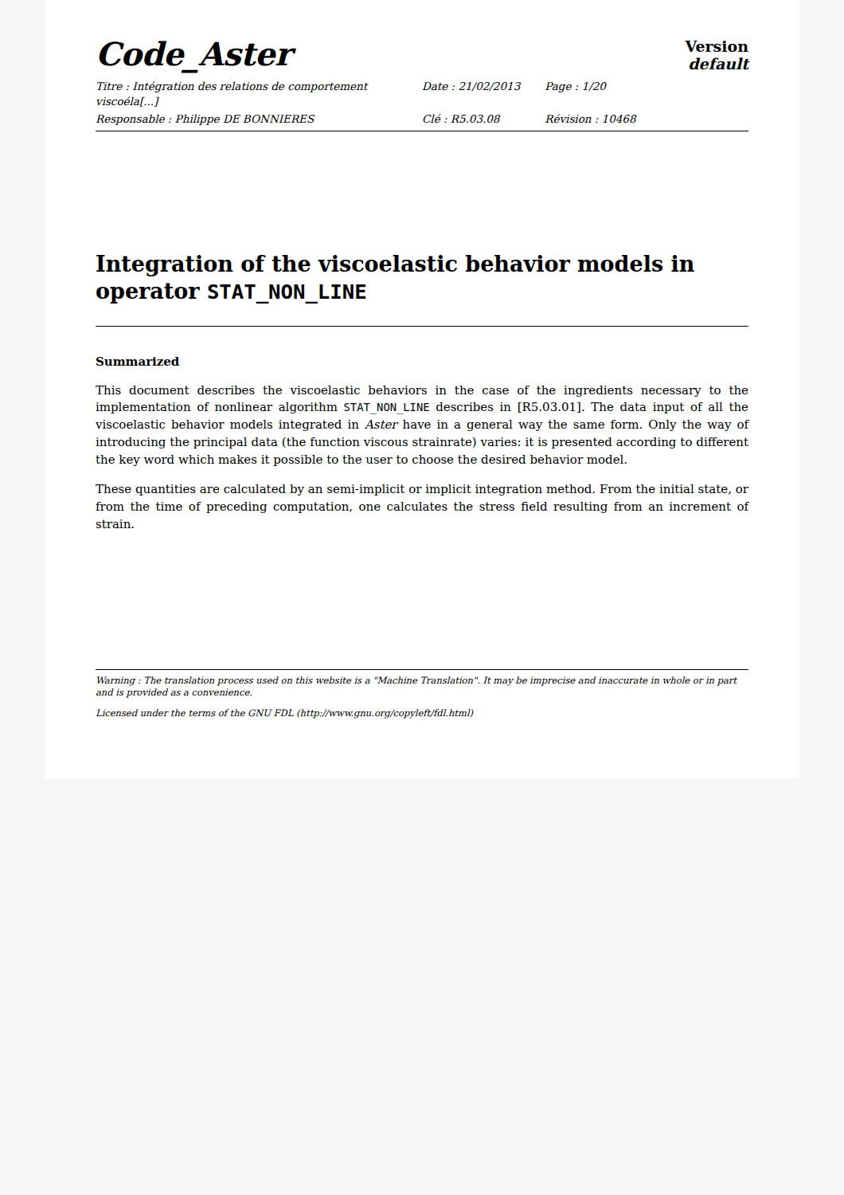Code_Aster
Versiondefault
| Titre : Intégration des relations de comportement viscoéla[...] | Date : 21/02/2013 Page : 1/20 |
| Responsable : Philippe DE BONNIERES | Clé : R5.03.08 Révision : 10468 |
Integration of the viscoelastic behavior models in operator STAT_NON_LINE
Summarized
This document describes the viscoelastic behaviors in the case of the ingredients necessary to the implementation of nonlinear algorithm STAT_NON_LINE describes in [R5.03.01]. The data input of all the viscoelastic behavior models integrated in Aster have in a general way the same form. Only the way of introducing the principal data (the function viscous strainrate) varies: it is presented according to different the key word which makes it possible to the user to choose the desired behavior model.
These quantities are calculated by an semi-implicit or implicit integration method. From the initial state, or from the time of preceding computation, one calculates the stress field resulting from an increment of strain.
Warning : The translation process used on this website is a "Machine Translation". It may be imprecise and inaccurate in whole or in part and is provided as a convenience.
Licensed under the terms of the GNU FDL (http://www.gnu.org/copyleft/fdl.html)